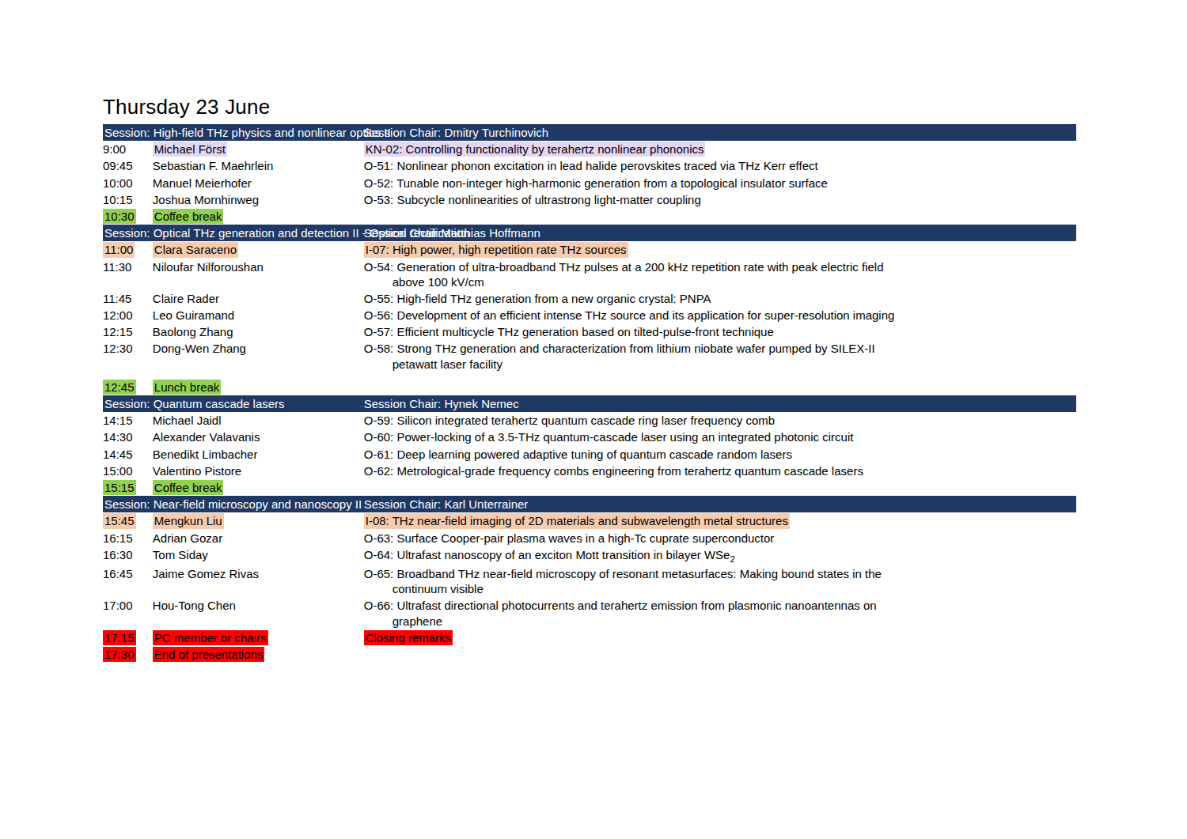Thursday 23 June
| Session: High-field THz physics and nonlinear optics II | Session Chair: Dmitry Turchinovich |
| 9:00 | Michael Först | KN-02: Controlling functionality by terahertz nonlinear phononics |
| 09:45 | Sebastian F. Maehrlein | O-51: Nonlinear phonon excitation in lead halide perovskites traced via THz Kerr effect |
| 10:00 | Manuel Meierhofer | O-52: Tunable non-integer high-harmonic generation from a topological insulator surface |
| 10:15 | Joshua Mornhinweg | O-53: Subcycle nonlinearities of ultrastrong light-matter coupling |
| 10:30 | Coffee break | |
| Session: Optical THz generation and detection II - Optical rectification | Session Chair:Matthias Hoffmann |
| 11:00 | Clara Saraceno | I-07: High power, high repetition rate THz sources |
| 11:30 | Niloufar Nilforoushan | O-54: Generation of ultra-broadband THz pulses at a 200 kHz repetition rate with peak electric field above 100 kV/cm |
| 11:45 | Claire Rader | O-55: High-field THz generation from a new organic crystal: PNPA |
| 12:00 | Leo Guiramand | O-56: Development of an efficient intense THz source and its application for super-resolution imaging |
| 12:15 | Baolong Zhang | O-57: Efficient multicycle THz generation based on tilted-pulse-front technique |
| 12:30 | Dong-Wen Zhang | O-58: Strong THz generation and characterization from lithium niobate wafer pumped by SILEX-II petawatt laser facility |
| 12:45 | Lunch break | |
| Session: Quantum cascade lasers | Session Chair: Hynek Nemec |
| 14:15 | Michael Jaidl | O-59: Silicon integrated terahertz quantum cascade ring laser frequency comb |
| 14:30 | Alexander Valavanis | O-60: Power-locking of a 3.5-THz quantum-cascade laser using an integrated photonic circuit |
| 14:45 | Benedikt Limbacher | O-61: Deep learning powered adaptive tuning of quantum cascade random lasers |
| 15:00 | Valentino Pistore | O-62: Metrological-grade frequency combs engineering from terahertz quantum cascade lasers |
| 15:15 | Coffee break | |
| Session: Near-field microscopy and nanoscopy II | Session Chair: Karl Unterrainer |
| 15:45 | Mengkun Liu | I-08: THz near-field imaging of 2D materials and subwavelength metal structures |
| 16:15 | Adrian Gozar | O-63: Surface Cooper-pair plasma waves in a high-Tc cuprate superconductor |
| 16:30 | Tom Siday | O-64: Ultrafast nanoscopy of an exciton Mott transition in bilayer WSe 2 |
| 16:45 | Jaime Gomez Rivas | O-65: Broadband THz near-field microscopy of resonant metasurfaces: Making bound states in the continuum visible |
| 17:00 | Hou-Tong Chen | O-66: Ultrafast directional photocurrents and terahertz emission from plasmonic nanoantennas on graphene |
| 17:15 | PC member or chairs | Closing remarks |
| 17:30 | End of presentations | |